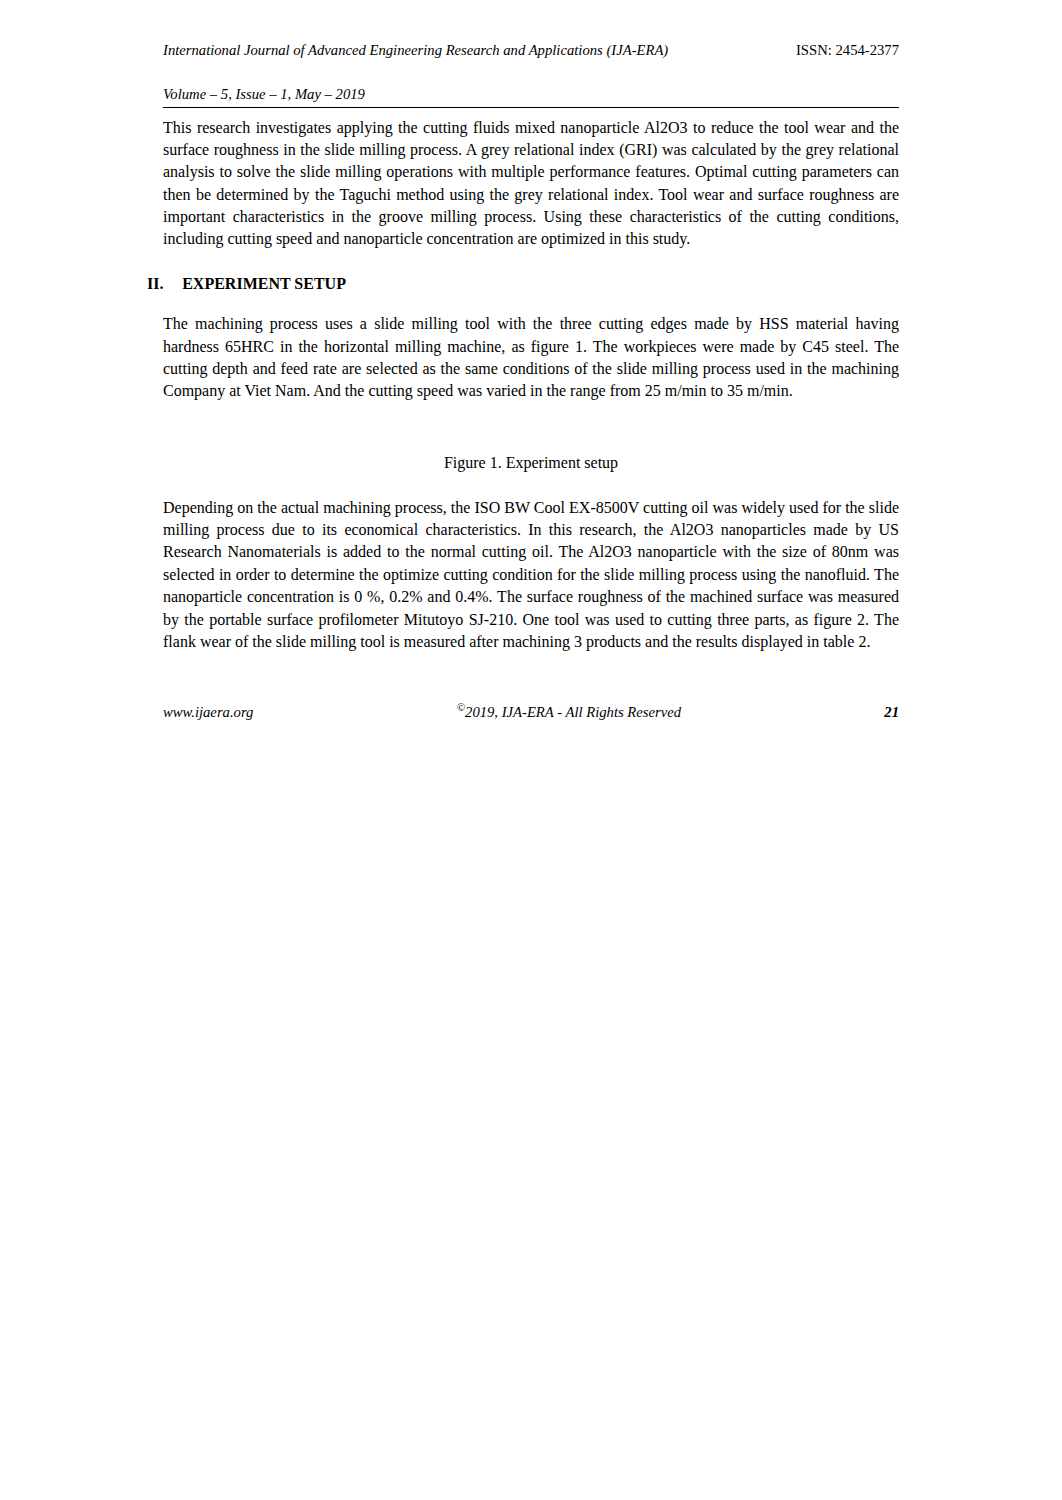International Journal of Advanced Engineering Research and Applications (IJA-ERA) ISSN: 2454-2377
Volume – 5, Issue – 1, May – 2019
This research investigates applying the cutting fluids mixed nanoparticle Al2O3 to reduce the tool wear and the surface roughness in the slide milling process. A grey relational index (GRI) was calculated by the grey relational analysis to solve the slide milling operations with multiple performance features. Optimal cutting parameters can then be determined by the Taguchi method using the grey relational index. Tool wear and surface roughness are important characteristics in the groove milling process. Using these characteristics of the cutting conditions, including cutting speed and nanoparticle concentration are optimized in this study.
II. Experiment Setup
The machining process uses a slide milling tool with the three cutting edges made by HSS material having hardness 65HRC in the horizontal milling machine, as figure 1. The workpieces were made by C45 steel. The cutting depth and feed rate are selected as the same conditions of the slide milling process used in the machining Company at Viet Nam. And the cutting speed was varied in the range from 25 m/min to 35 m/min.
Figure 1. Experiment setup
Depending on the actual machining process, the ISO BW Cool EX-8500V cutting oil was widely used for the slide milling process due to its economical characteristics. In this research, the Al2O3 nanoparticles made by US Research Nanomaterials is added to the normal cutting oil. The Al2O3 nanoparticle with the size of 80nm was selected in order to determine the optimize cutting condition for the slide milling process using the nanofluid. The nanoparticle concentration is 0 %, 0.2% and 0.4%. The surface roughness of the machined surface was measured by the portable surface profilometer Mitutoyo SJ-210. One tool was used to cutting three parts, as figure 2. The flank wear of the slide milling tool is measured after machining 3 products and the results displayed in table 2.
www.ijaera.org ©2019, IJA-ERA - All Rights Reserved 21